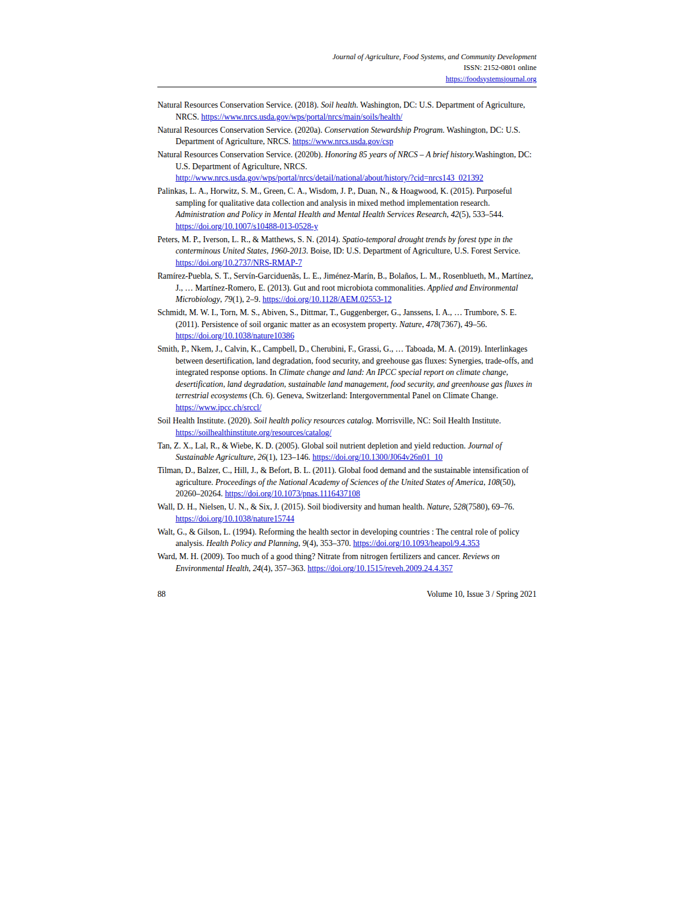Journal of Agriculture, Food Systems, and Community Development
ISSN: 2152-0801 online
https://foodsystemsjournal.org
Natural Resources Conservation Service. (2018). Soil health. Washington, DC: U.S. Department of Agriculture, NRCS. https://www.nrcs.usda.gov/wps/portal/nrcs/main/soils/health/
Natural Resources Conservation Service. (2020a). Conservation Stewardship Program. Washington, DC: U.S. Department of Agriculture, NRCS. https://www.nrcs.usda.gov/csp
Natural Resources Conservation Service. (2020b). Honoring 85 years of NRCS – A brief history. Washington, DC: U.S. Department of Agriculture, NRCS. http://www.nrcs.usda.gov/wps/portal/nrcs/detail/national/about/history/?cid=nrcs143_021392
Palinkas, L. A., Horwitz, S. M., Green, C. A., Wisdom, J. P., Duan, N., & Hoagwood, K. (2015). Purposeful sampling for qualitative data collection and analysis in mixed method implementation research. Administration and Policy in Mental Health and Mental Health Services Research, 42(5), 533–544. https://doi.org/10.1007/s10488-013-0528-y
Peters, M. P., Iverson, L. R., & Matthews, S. N. (2014). Spatio-temporal drought trends by forest type in the conterminous United States, 1960-2013. Boise, ID: U.S. Department of Agriculture, U.S. Forest Service. https://doi.org/10.2737/NRS-RMAP-7
Ramírez-Puebla, S. T., Servín-Garciduenãs, L. E., Jiménez-Marín, B., Bolaños, L. M., Rosenblueth, M., Martínez, J., … Martínez-Romero, E. (2013). Gut and root microbiota commonalities. Applied and Environmental Microbiology, 79(1), 2–9. https://doi.org/10.1128/AEM.02553-12
Schmidt, M. W. I., Torn, M. S., Abiven, S., Dittmar, T., Guggenberger, G., Janssens, I. A., … Trumbore, S. E. (2011). Persistence of soil organic matter as an ecosystem property. Nature, 478(7367), 49–56. https://doi.org/10.1038/nature10386
Smith, P., Nkem, J., Calvin, K., Campbell, D., Cherubini, F., Grassi, G., … Taboada, M. A. (2019). Interlinkages between desertification, land degradation, food security, and greehouse gas fluxes: Synergies, trade-offs, and integrated response options. In Climate change and land: An IPCC special report on climate change, desertification, land degradation, sustainable land management, food security, and greenhouse gas fluxes in terrestrial ecosystems (Ch. 6). Geneva, Switzerland: Intergovernmental Panel on Climate Change. https://www.ipcc.ch/srccl/
Soil Health Institute. (2020). Soil health policy resources catalog. Morrisville, NC: Soil Health Institute. https://soilhealthinstitute.org/resources/catalog/
Tan, Z. X., Lal, R., & Wiebe, K. D. (2005). Global soil nutrient depletion and yield reduction. Journal of Sustainable Agriculture, 26(1), 123–146. https://doi.org/10.1300/J064v26n01_10
Tilman, D., Balzer, C., Hill, J., & Befort, B. L. (2011). Global food demand and the sustainable intensification of agriculture. Proceedings of the National Academy of Sciences of the United States of America, 108(50), 20260–20264. https://doi.org/10.1073/pnas.1116437108
Wall, D. H., Nielsen, U. N., & Six, J. (2015). Soil biodiversity and human health. Nature, 528(7580), 69–76. https://doi.org/10.1038/nature15744
Walt, G., & Gilson, L. (1994). Reforming the health sector in developing countries : The central role of policy analysis. Health Policy and Planning, 9(4), 353–370. https://doi.org/10.1093/heapol/9.4.353
Ward, M. H. (2009). Too much of a good thing? Nitrate from nitrogen fertilizers and cancer. Reviews on Environmental Health, 24(4), 357–363. https://doi.org/10.1515/reveh.2009.24.4.357
88 Volume 10, Issue 3 / Spring 2021